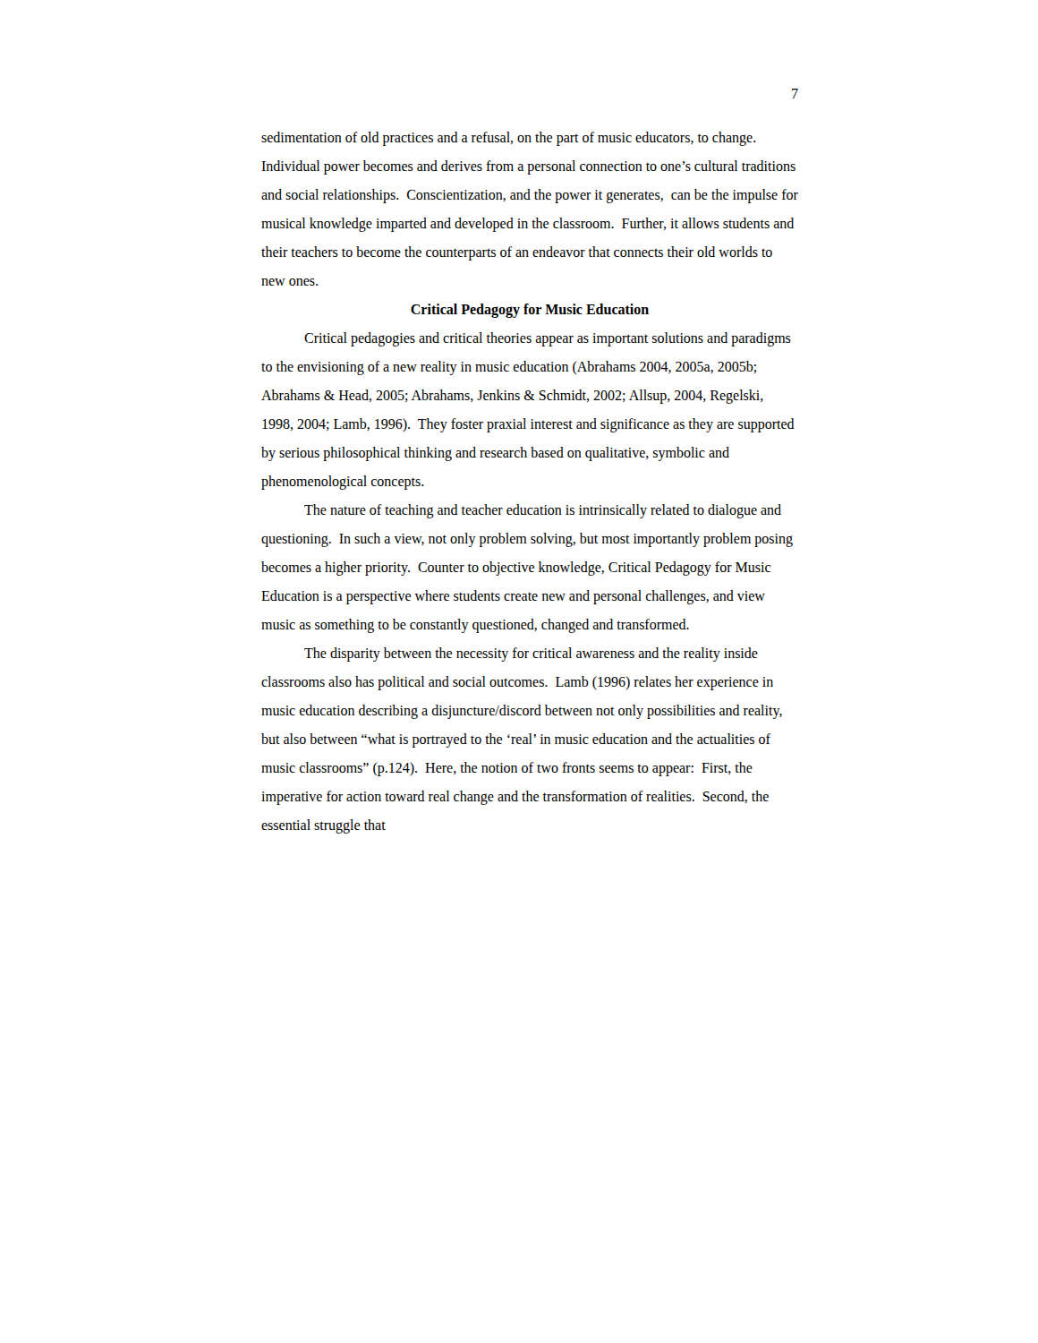7
sedimentation of old practices and a refusal, on the part of music educators, to change. Individual power becomes and derives from a personal connection to one’s cultural traditions and social relationships. Conscientization, and the power it generates, can be the impulse for musical knowledge imparted and developed in the classroom. Further, it allows students and their teachers to become the counterparts of an endeavor that connects their old worlds to new ones.
Critical Pedagogy for Music Education
Critical pedagogies and critical theories appear as important solutions and paradigms to the envisioning of a new reality in music education (Abrahams 2004, 2005a, 2005b; Abrahams & Head, 2005; Abrahams, Jenkins & Schmidt, 2002; Allsup, 2004, Regelski, 1998, 2004; Lamb, 1996). They foster praxial interest and significance as they are supported by serious philosophical thinking and research based on qualitative, symbolic and phenomenological concepts.
The nature of teaching and teacher education is intrinsically related to dialogue and questioning. In such a view, not only problem solving, but most importantly problem posing becomes a higher priority. Counter to objective knowledge, Critical Pedagogy for Music Education is a perspective where students create new and personal challenges, and view music as something to be constantly questioned, changed and transformed.
The disparity between the necessity for critical awareness and the reality inside classrooms also has political and social outcomes. Lamb (1996) relates her experience in music education describing a disjuncture/discord between not only possibilities and reality, but also between “what is portrayed to the ‘real’ in music education and the actualities of music classrooms” (p.124). Here, the notion of two fronts seems to appear: First, the imperative for action toward real change and the transformation of realities. Second, the essential struggle that